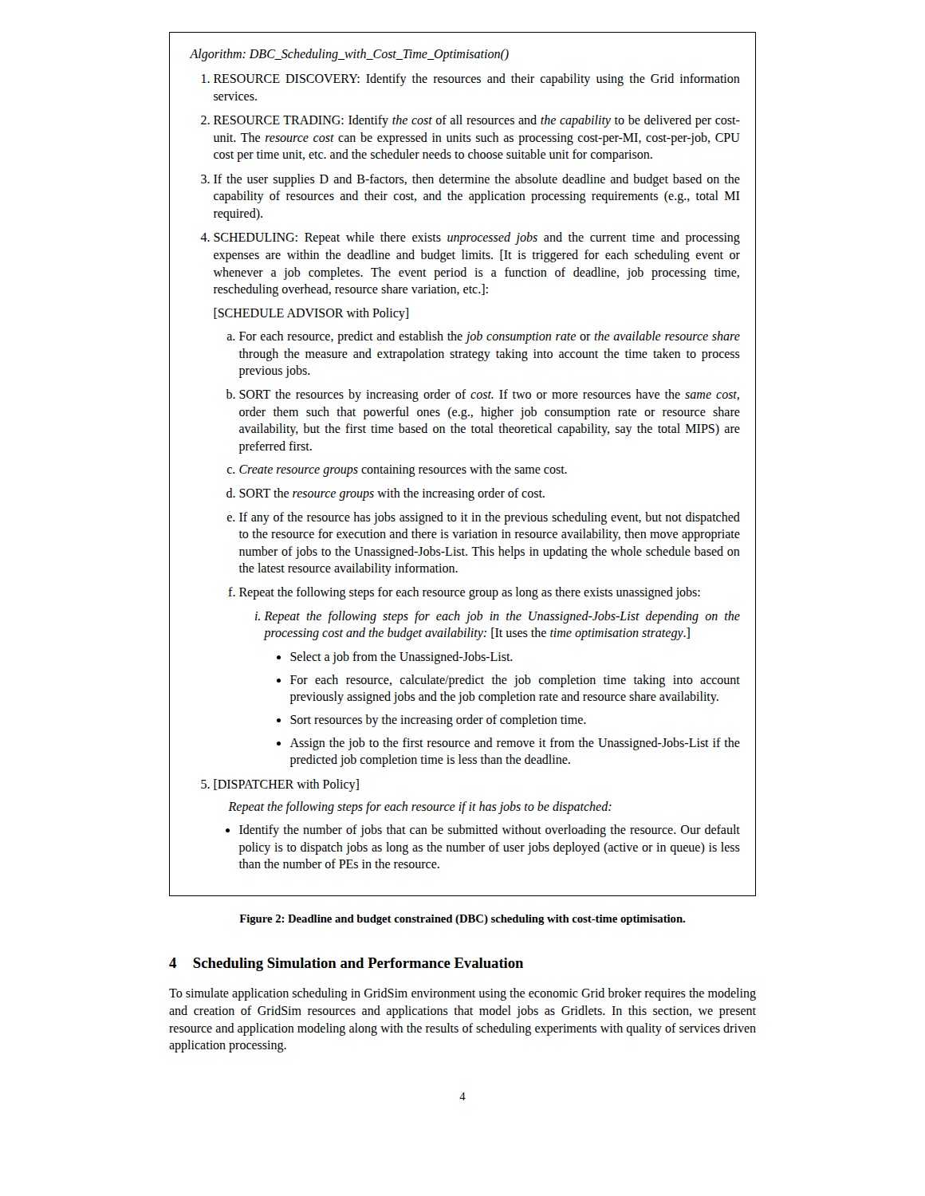Algorithm: DBC_Scheduling_with_Cost_Time_Optimisation()
RESOURCE DISCOVERY: Identify the resources and their capability using the Grid information services.
RESOURCE TRADING: Identify the cost of all resources and the capability to be delivered per cost-unit. The resource cost can be expressed in units such as processing cost-per-MI, cost-per-job, CPU cost per time unit, etc. and the scheduler needs to choose suitable unit for comparison.
If the user supplies D and B-factors, then determine the absolute deadline and budget based on the capability of resources and their cost, and the application processing requirements (e.g., total MI required).
SCHEDULING: Repeat while there exists unprocessed jobs and the current time and processing expenses are within the deadline and budget limits. [It is triggered for each scheduling event or whenever a job completes. The event period is a function of deadline, job processing time, rescheduling overhead, resource share variation, etc.]:
[SCHEDULE ADVISOR with Policy]
For each resource, predict and establish the job consumption rate or the available resource share through the measure and extrapolation strategy taking into account the time taken to process previous jobs.
SORT the resources by increasing order of cost. If two or more resources have the same cost, order them such that powerful ones (e.g., higher job consumption rate or resource share availability, but the first time based on the total theoretical capability, say the total MIPS) are preferred first.
Create resource groups containing resources with the same cost.
SORT the resource groups with the increasing order of cost.
If any of the resource has jobs assigned to it in the previous scheduling event, but not dispatched to the resource for execution and there is variation in resource availability, then move appropriate number of jobs to the Unassigned-Jobs-List. This helps in updating the whole schedule based on the latest resource availability information.
Repeat the following steps for each resource group as long as there exists unassigned jobs:
Repeat the following steps for each job in the Unassigned-Jobs-List depending on the processing cost and the budget availability: [It uses the time optimisation strategy.]
Select a job from the Unassigned-Jobs-List.
For each resource, calculate/predict the job completion time taking into account previously assigned jobs and the job completion rate and resource share availability.
Sort resources by the increasing order of completion time.
Assign the job to the first resource and remove it from the Unassigned-Jobs-List if the predicted job completion time is less than the deadline.
[DISPATCHER with Policy]
Repeat the following steps for each resource if it has jobs to be dispatched:
Identify the number of jobs that can be submitted without overloading the resource. Our default policy is to dispatch jobs as long as the number of user jobs deployed (active or in queue) is less than the number of PEs in the resource.
Figure 2: Deadline and budget constrained (DBC) scheduling with cost-time optimisation.
4 Scheduling Simulation and Performance Evaluation
To simulate application scheduling in GridSim environment using the economic Grid broker requires the modeling and creation of GridSim resources and applications that model jobs as Gridlets. In this section, we present resource and application modeling along with the results of scheduling experiments with quality of services driven application processing.
4